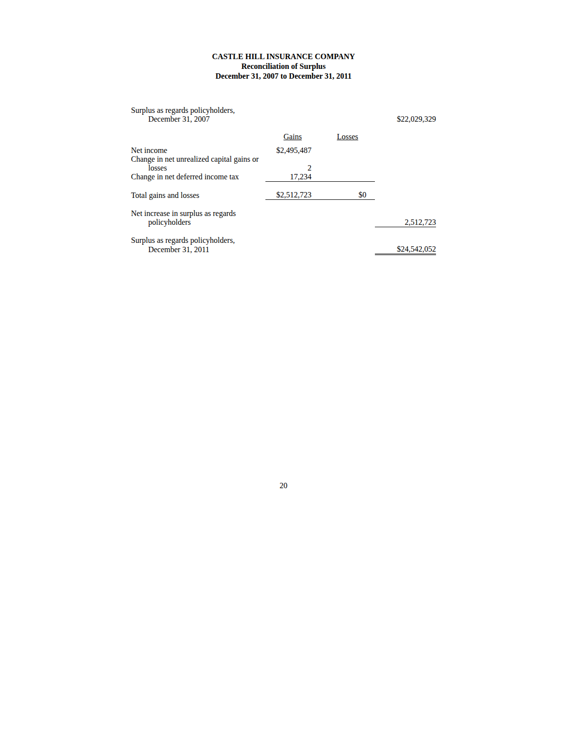CASTLE HILL INSURANCE COMPANY
Reconciliation of Surplus
December 31, 2007 to December 31, 2011
| Surplus as regards policyholders, | | | |
| December 31, 2007 | | | $22,029,329 |
| | Gains | Losses | |
| Net income | $2,495,487 | | |
| Change in net unrealized capital gains or | | | |
| losses | 2 | | |
| Change in net deferred income tax | 17,234 | | |
| Total gains and losses | $2,512,723 | $0 | |
| Net increase in surplus as regards | | | |
| policyholders | | | 2,512,723 |
| Surplus as regards policyholders, | | | |
| December 31, 2011 | | | $24,542,052 |
20